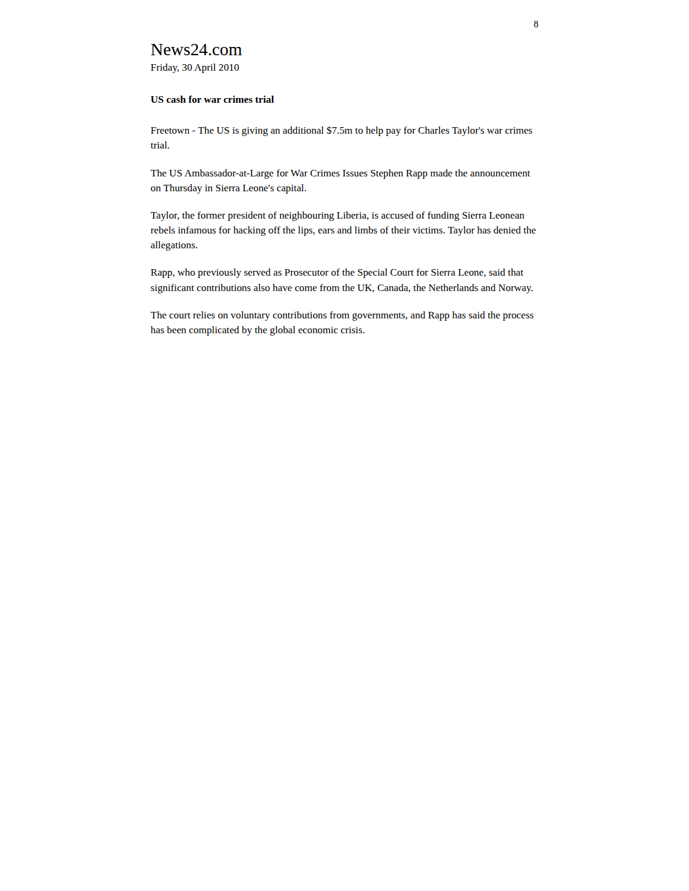8
News24.com
Friday, 30 April 2010
US cash for war crimes trial
Freetown - The US is giving an additional $7.5m to help pay for Charles Taylor's war crimes trial.
The US Ambassador-at-Large for War Crimes Issues Stephen Rapp made the announcement on Thursday in Sierra Leone's capital.
Taylor, the former president of neighbouring Liberia, is accused of funding Sierra Leonean rebels infamous for hacking off the lips, ears and limbs of their victims. Taylor has denied the allegations.
Rapp, who previously served as Prosecutor of the Special Court for Sierra Leone, said that significant contributions also have come from the UK, Canada, the Netherlands and Norway.
The court relies on voluntary contributions from governments, and Rapp has said the process has been complicated by the global economic crisis.